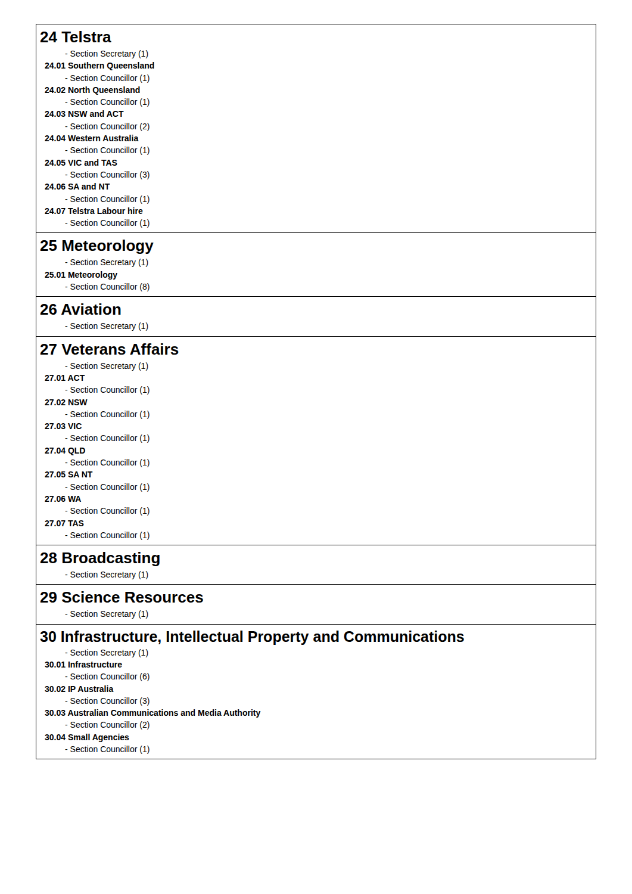24 Telstra
- Section Secretary (1)
24.01 Southern Queensland
- Section Councillor (1)
24.02 North Queensland
- Section Councillor (1)
24.03 NSW and ACT
- Section Councillor (2)
24.04 Western Australia
- Section Councillor (1)
24.05 VIC and TAS
- Section Councillor (3)
24.06 SA and NT
- Section Councillor (1)
24.07 Telstra Labour hire
- Section Councillor (1)
25 Meteorology
- Section Secretary (1)
25.01 Meteorology
- Section Councillor (8)
26 Aviation
- Section Secretary (1)
27 Veterans Affairs
- Section Secretary (1)
27.01 ACT
- Section Councillor (1)
27.02 NSW
- Section Councillor (1)
27.03 VIC
- Section Councillor (1)
27.04 QLD
- Section Councillor (1)
27.05 SA NT
- Section Councillor (1)
27.06 WA
- Section Councillor (1)
27.07 TAS
- Section Councillor (1)
28 Broadcasting
- Section Secretary (1)
29 Science Resources
- Section Secretary (1)
30 Infrastructure, Intellectual Property and Communications
- Section Secretary (1)
30.01 Infrastructure
- Section Councillor (6)
30.02 IP Australia
- Section Councillor (3)
30.03 Australian Communications and Media Authority
- Section Councillor (2)
30.04 Small Agencies
- Section Councillor (1)